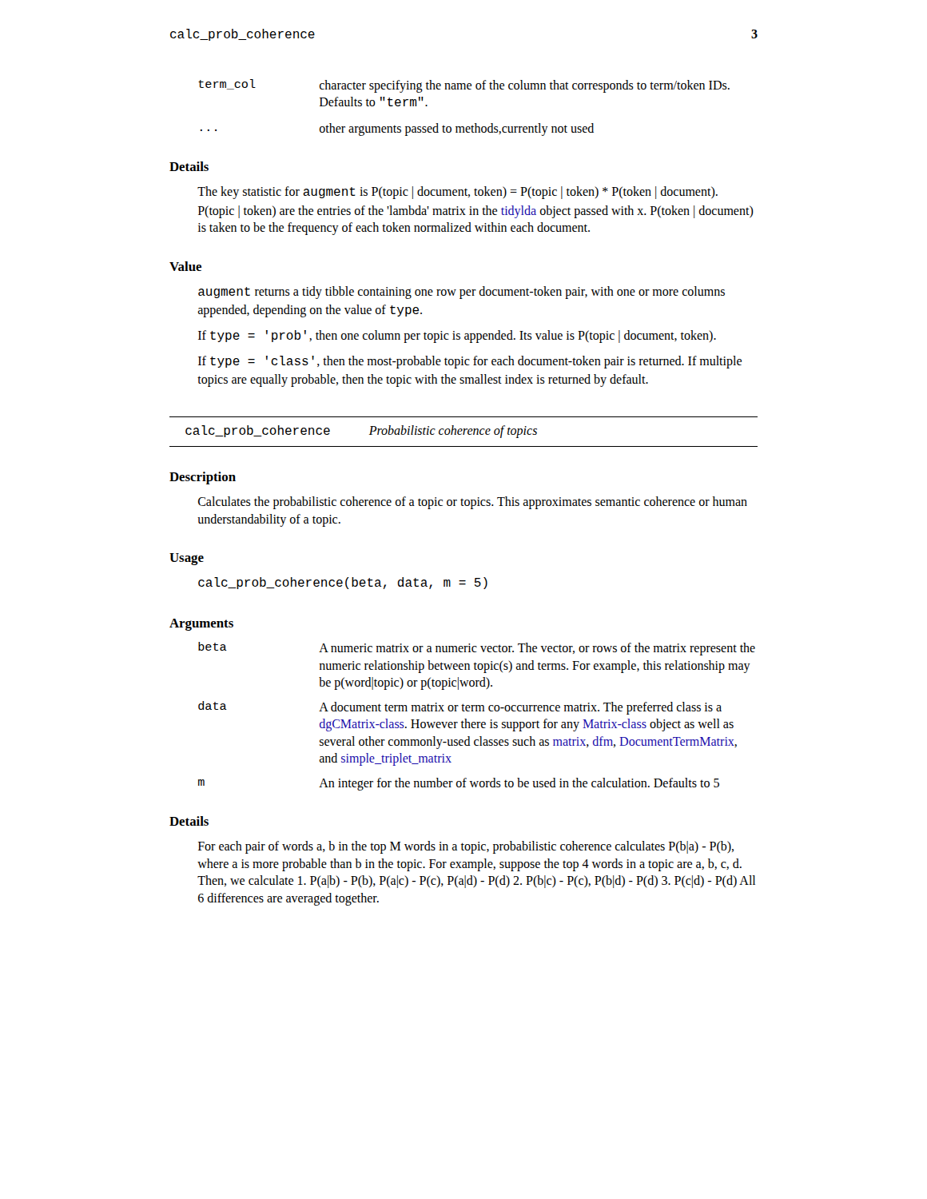calc_prob_coherence 3
term_col
character specifying the name of the column that corresponds to term/token IDs. Defaults to "term".
...
other arguments passed to methods,currently not used
Details
The key statistic for augment is P(topic | document, token) = P(topic | token) * P(token | document). P(topic | token) are the entries of the 'lambda' matrix in the tidylda object passed with x. P(token | document) is taken to be the frequency of each token normalized within each document.
Value
augment returns a tidy tibble containing one row per document-token pair, with one or more columns appended, depending on the value of type.
If type = 'prob', then one column per topic is appended. Its value is P(topic | document, token).
If type = 'class', then the most-probable topic for each document-token pair is returned. If multiple topics are equally probable, then the topic with the smallest index is returned by default.
calc_prob_coherence Probabilistic coherence of topics
Description
Calculates the probabilistic coherence of a topic or topics. This approximates semantic coherence or human understandability of a topic.
Usage
calc_prob_coherence(beta, data, m = 5)
Arguments
beta
A numeric matrix or a numeric vector. The vector, or rows of the matrix represent the numeric relationship between topic(s) and terms. For example, this relationship may be p(word|topic) or p(topic|word).
data
A document term matrix or term co-occurrence matrix. The preferred class is a dgCMatrix-class. However there is support for any Matrix-class object as well as several other commonly-used classes such as matrix, dfm, DocumentTermMatrix, and simple_triplet_matrix
m
An integer for the number of words to be used in the calculation. Defaults to 5
Details
For each pair of words a, b in the top M words in a topic, probabilistic coherence calculates P(b|a) - P(b), where a is more probable than b in the topic. For example, suppose the top 4 words in a topic are a, b, c, d. Then, we calculate 1. P(a|b) - P(b), P(a|c) - P(c), P(a|d) - P(d) 2. P(b|c) - P(c), P(b|d) - P(d) 3. P(c|d) - P(d) All 6 differences are averaged together.